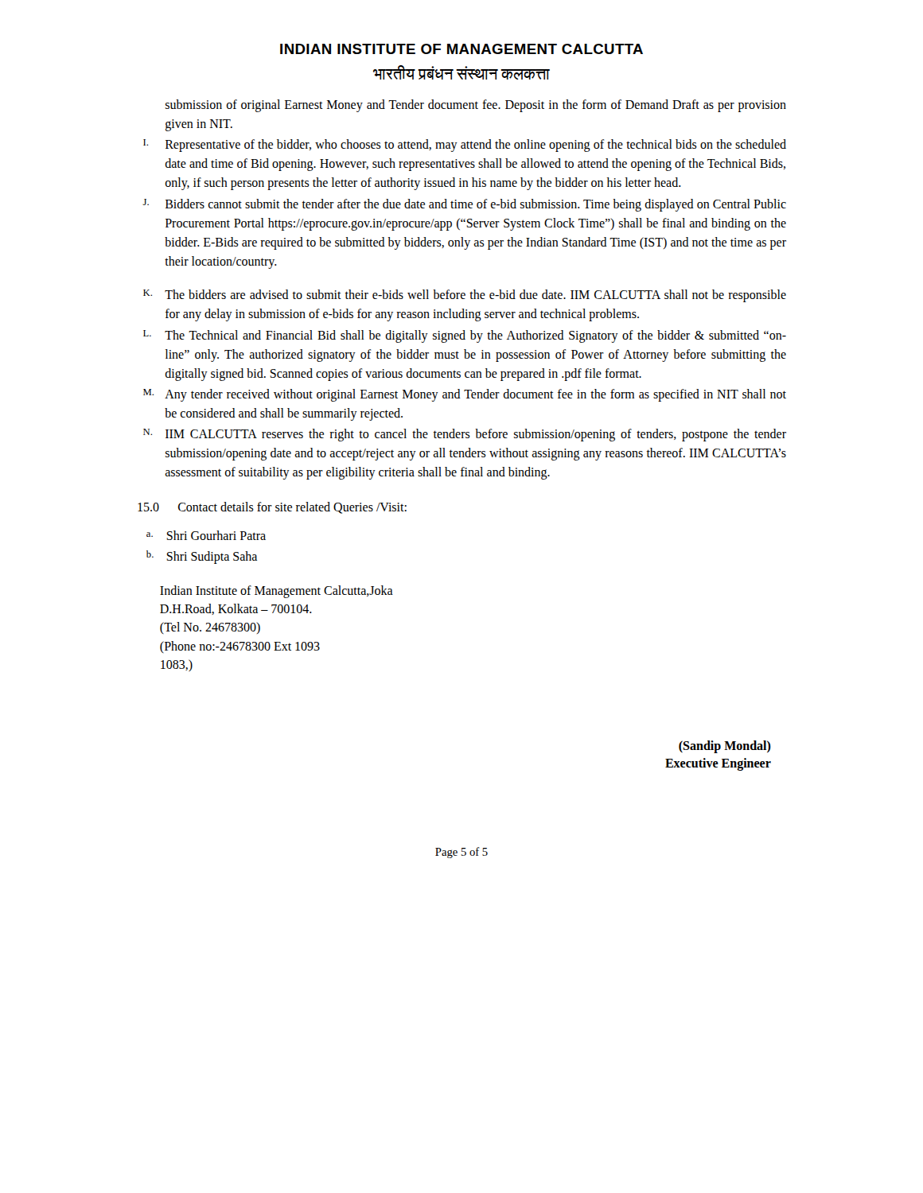INDIAN INSTITUTE OF MANAGEMENT CALCUTTA
भारतीय प्रबंधन संस्थान कलकत्ता
submission of original Earnest Money and Tender document fee. Deposit in the form of Demand Draft as per provision given in NIT.
I. Representative of the bidder, who chooses to attend, may attend the online opening of the technical bids on the scheduled date and time of Bid opening. However, such representatives shall be allowed to attend the opening of the Technical Bids, only, if such person presents the letter of authority issued in his name by the bidder on his letter head.
J. Bidders cannot submit the tender after the due date and time of e-bid submission. Time being displayed on Central Public Procurement Portal https://eprocure.gov.in/eprocure/app (“Server System Clock Time”) shall be final and binding on the bidder. E-Bids are required to be submitted by bidders, only as per the Indian Standard Time (IST) and not the time as per their location/country.
K. The bidders are advised to submit their e-bids well before the e-bid due date. IIM CALCUTTA shall not be responsible for any delay in submission of e-bids for any reason including server and technical problems.
L. The Technical and Financial Bid shall be digitally signed by the Authorized Signatory of the bidder & submitted “on-line” only. The authorized signatory of the bidder must be in possession of Power of Attorney before submitting the digitally signed bid. Scanned copies of various documents can be prepared in .pdf file format.
M. Any tender received without original Earnest Money and Tender document fee in the form as specified in NIT shall not be considered and shall be summarily rejected.
N. IIM CALCUTTA reserves the right to cancel the tenders before submission/opening of tenders, postpone the tender submission/opening date and to accept/reject any or all tenders without assigning any reasons thereof. IIM CALCUTTA’s assessment of suitability as per eligibility criteria shall be final and binding.
15.0 Contact details for site related Queries /Visit:
a. Shri Gourhari Patra
b. Shri Sudipta Saha
Indian Institute of Management Calcutta,Joka
D.H.Road, Kolkata – 700104.
(Tel No. 24678300)
(Phone no:-24678300 Ext 1093
1083,)
(Sandip Mondal)
Executive Engineer
Page 5 of 5